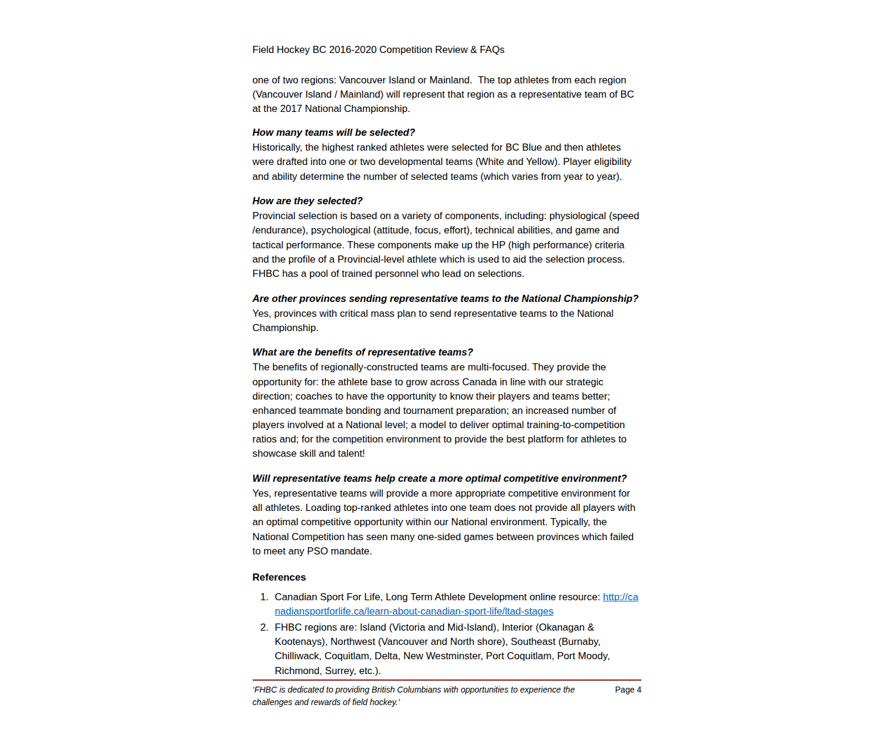Field Hockey BC 2016-2020 Competition Review & FAQs
one of two regions: Vancouver Island or Mainland. The top athletes from each region (Vancouver Island / Mainland) will represent that region as a representative team of BC at the 2017 National Championship.
How many teams will be selected?
Historically, the highest ranked athletes were selected for BC Blue and then athletes were drafted into one or two developmental teams (White and Yellow). Player eligibility and ability determine the number of selected teams (which varies from year to year).
How are they selected?
Provincial selection is based on a variety of components, including: physiological (speed /endurance), psychological (attitude, focus, effort), technical abilities, and game and tactical performance. These components make up the HP (high performance) criteria and the profile of a Provincial-level athlete which is used to aid the selection process. FHBC has a pool of trained personnel who lead on selections.
Are other provinces sending representative teams to the National Championship?
Yes, provinces with critical mass plan to send representative teams to the National Championship.
What are the benefits of representative teams?
The benefits of regionally-constructed teams are multi-focused. They provide the opportunity for: the athlete base to grow across Canada in line with our strategic direction; coaches to have the opportunity to know their players and teams better; enhanced teammate bonding and tournament preparation; an increased number of players involved at a National level; a model to deliver optimal training-to-competition ratios and; for the competition environment to provide the best platform for athletes to showcase skill and talent!
Will representative teams help create a more optimal competitive environment?
Yes, representative teams will provide a more appropriate competitive environment for all athletes. Loading top-ranked athletes into one team does not provide all players with an optimal competitive opportunity within our National environment. Typically, the National Competition has seen many one-sided games between provinces which failed to meet any PSO mandate.
References
Canadian Sport For Life, Long Term Athlete Development online resource: http://canadiansportforlife.ca/learn-about-canadian-sport-life/ltad-stages
FHBC regions are: Island (Victoria and Mid-Island), Interior (Okanagan & Kootenays), Northwest (Vancouver and North shore), Southeast (Burnaby, Chilliwack, Coquitlam, Delta, New Westminster, Port Coquitlam, Port Moody, Richmond, Surrey, etc.).
‘FHBC is dedicated to providing British Columbians with opportunities to experience the challenges and rewards of field hockey.’ Page 4